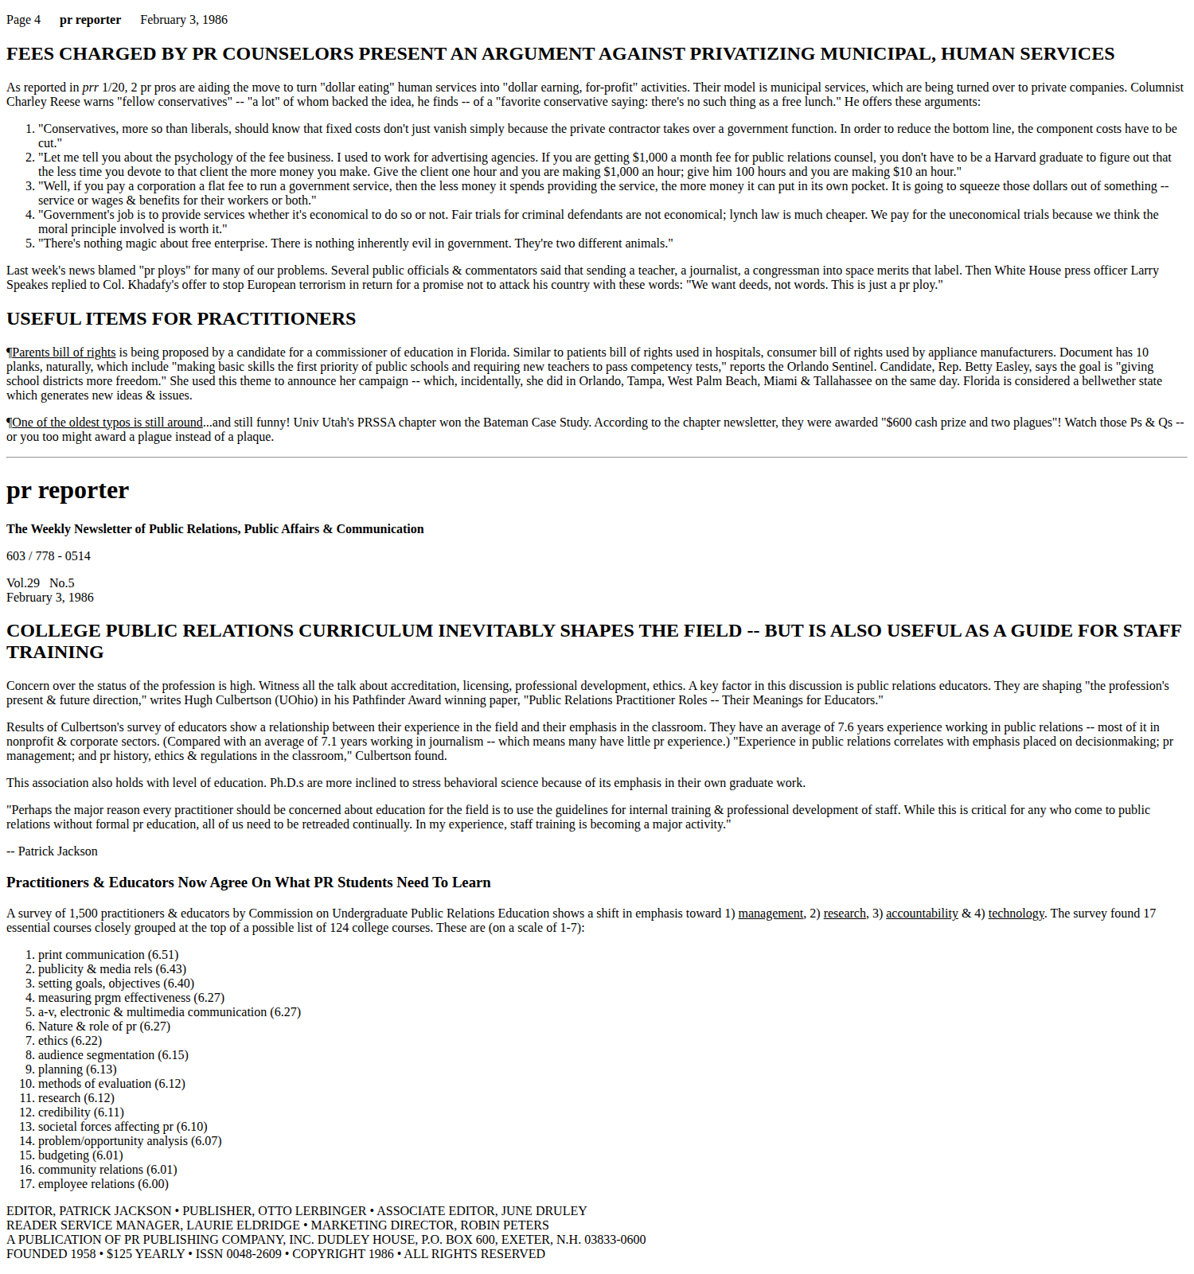Page 4 pr reporter February 3, 1986
FEES CHARGED BY PR COUNSELORS PRESENT AN ARGUMENT AGAINST PRIVATIZING MUNICIPAL, HUMAN SERVICES
As reported in prr 1/20, 2 pr pros are aiding the move to turn "dollar eating" human services into "dollar earning, for-profit" activities. Their model is municipal services, which are being turned over to private companies. Columnist Charley Reese warns "fellow conservatives" -- "a lot" of whom backed the idea, he finds -- of a "favorite conservative saying: there's no such thing as a free lunch." He offers these arguments:
"Conservatives, more so than liberals, should know that fixed costs don't just vanish simply because the private contractor takes over a government function. In order to reduce the bottom line, the component costs have to be cut."
"Let me tell you about the psychology of the fee business. I used to work for advertising agencies. If you are getting $1,000 a month fee for public relations counsel, you don't have to be a Harvard graduate to figure out that the less time you devote to that client the more money you make. Give the client one hour and you are making $1,000 an hour; give him 100 hours and you are making $10 an hour."
"Well, if you pay a corporation a flat fee to run a government service, then the less money it spends providing the service, the more money it can put in its own pocket. It is going to squeeze those dollars out of something -- service or wages & benefits for their workers or both."
"Government's job is to provide services whether it's economical to do so or not. Fair trials for criminal defendants are not economical; lynch law is much cheaper. We pay for the uneconomical trials because we think the moral principle involved is worth it."
"There's nothing magic about free enterprise. There is nothing inherently evil in government. They're two different animals."
Last week's news blamed "pr ploys" for many of our problems. Several public officials & commentators said that sending a teacher, a journalist, a congressman into space merits that label. Then White House press officer Larry Speakes replied to Col. Khadafy's offer to stop European terrorism in return for a promise not to attack his country with these words: "We want deeds, not words. This is just a pr ploy."
USEFUL ITEMS FOR PRACTITIONERS
¶Parents bill of rights is being proposed by a candidate for a commissioner of education in Florida. Similar to patients bill of rights used in hospitals, consumer bill of rights used by appliance manufacturers. Document has 10 planks, naturally, which include "making basic skills the first priority of public schools and requiring new teachers to pass competency tests," reports the Orlando Sentinel. Candidate, Rep. Betty Easley, says the goal is "giving school districts more freedom." She used this theme to announce her campaign -- which, incidentally, she did in Orlando, Tampa, West Palm Beach, Miami & Tallahassee on the same day. Florida is considered a bellwether state which generates new ideas & issues.
¶One of the oldest typos is still around...and still funny! Univ Utah's PRSSA chapter won the Bateman Case Study. According to the chapter newsletter, they were awarded "$600 cash prize and two plagues"! Watch those Ps & Qs -- or you too might award a plague instead of a plaque.
pr reporter
The Weekly Newsletter of Public Relations, Public Affairs & Communication
603 / 778 - 0514
Vol.29 No.5
February 3, 1986
COLLEGE PUBLIC RELATIONS CURRICULUM INEVITABLY SHAPES THE FIELD -- BUT IS ALSO USEFUL AS A GUIDE FOR STAFF TRAINING
Concern over the status of the profession is high. Witness all the talk about accreditation, licensing, professional development, ethics. A key factor in this discussion is public relations educators. They are shaping "the profession's present & future direction," writes Hugh Culbertson (UOhio) in his Pathfinder Award winning paper, "Public Relations Practitioner Roles -- Their Meanings for Educators."
Results of Culbertson's survey of educators show a relationship between their experience in the field and their emphasis in the classroom. They have an average of 7.6 years experience working in public relations -- most of it in nonprofit & corporate sectors. (Compared with an average of 7.1 years working in journalism -- which means many have little pr experience.) "Experience in public relations correlates with emphasis placed on decisionmaking; pr management; and pr history, ethics & regulations in the classroom," Culbertson found.
This association also holds with level of education. Ph.D.s are more inclined to stress behavioral science because of its emphasis in their own graduate work.
"Perhaps the major reason every practitioner should be concerned about education for the field is to use the guidelines for internal training & professional development of staff. While this is critical for any who come to public relations without formal pr education, all of us need to be retreaded continually. In my experience, staff training is becoming a major activity."
-- Patrick Jackson
Practitioners & Educators Now Agree On What PR Students Need To Learn
A survey of 1,500 practitioners & educators by Commission on Undergraduate Public Relations Education shows a shift in emphasis toward 1) management, 2) research, 3) accountability & 4) technology. The survey found 17 essential courses closely grouped at the top of a possible list of 124 college courses. These are (on a scale of 1-7):
print communication (6.51)
publicity & media rels (6.43)
setting goals, objectives (6.40)
measuring prgm effectiveness (6.27)
a-v, electronic & multimedia communication (6.27)
Nature & role of pr (6.27)
ethics (6.22)
audience segmentation (6.15)
planning (6.13)
methods of evaluation (6.12)
research (6.12)
credibility (6.11)
societal forces affecting pr (6.10)
problem/opportunity analysis (6.07)
budgeting (6.01)
community relations (6.01)
employee relations (6.00)
EDITOR, PATRICK JACKSON • PUBLISHER, OTTO LERBINGER • ASSOCIATE EDITOR, JUNE DRULEY
READER SERVICE MANAGER, LAURIE ELDRIDGE • MARKETING DIRECTOR, ROBIN PETERS
A PUBLICATION OF PR PUBLISHING COMPANY, INC. DUDLEY HOUSE, P.O. BOX 600, EXETER, N.H. 03833-0600
FOUNDED 1958 • $125 YEARLY • ISSN 0048-2609 • COPYRIGHT 1986 • ALL RIGHTS RESERVED